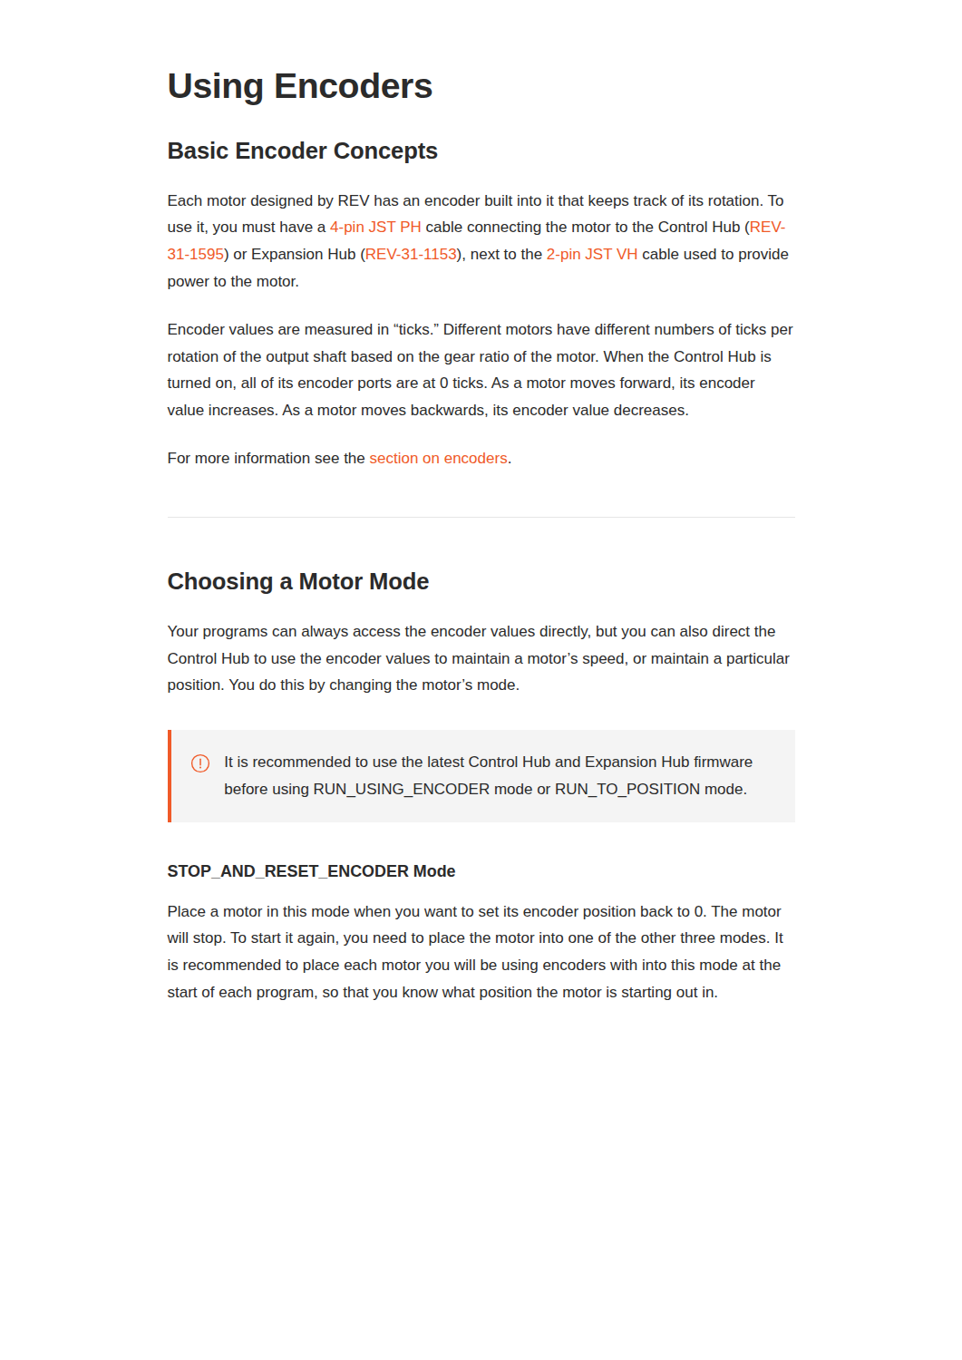Using Encoders
Basic Encoder Concepts
Each motor designed by REV has an encoder built into it that keeps track of its rotation. To use it, you must have a 4-pin JST PH cable connecting the motor to the Control Hub (REV-31-1595) or Expansion Hub (REV-31-1153), next to the 2-pin JST VH cable used to provide power to the motor.
Encoder values are measured in “ticks.” Different motors have different numbers of ticks per rotation of the output shaft based on the gear ratio of the motor. When the Control Hub is turned on, all of its encoder ports are at 0 ticks. As a motor moves forward, its encoder value increases. As a motor moves backwards, its encoder value decreases.
For more information see the section on encoders.
Choosing a Motor Mode
Your programs can always access the encoder values directly, but you can also direct the Control Hub to use the encoder values to maintain a motor’s speed, or maintain a particular position. You do this by changing the motor’s mode.
It is recommended to use the latest Control Hub and Expansion Hub firmware before using RUN_USING_ENCODER mode or RUN_TO_POSITION mode.
STOP_AND_RESET_ENCODER Mode
Place a motor in this mode when you want to set its encoder position back to 0. The motor will stop. To start it again, you need to place the motor into one of the other three modes. It is recommended to place each motor you will be using encoders with into this mode at the start of each program, so that you know what position the motor is starting out in.